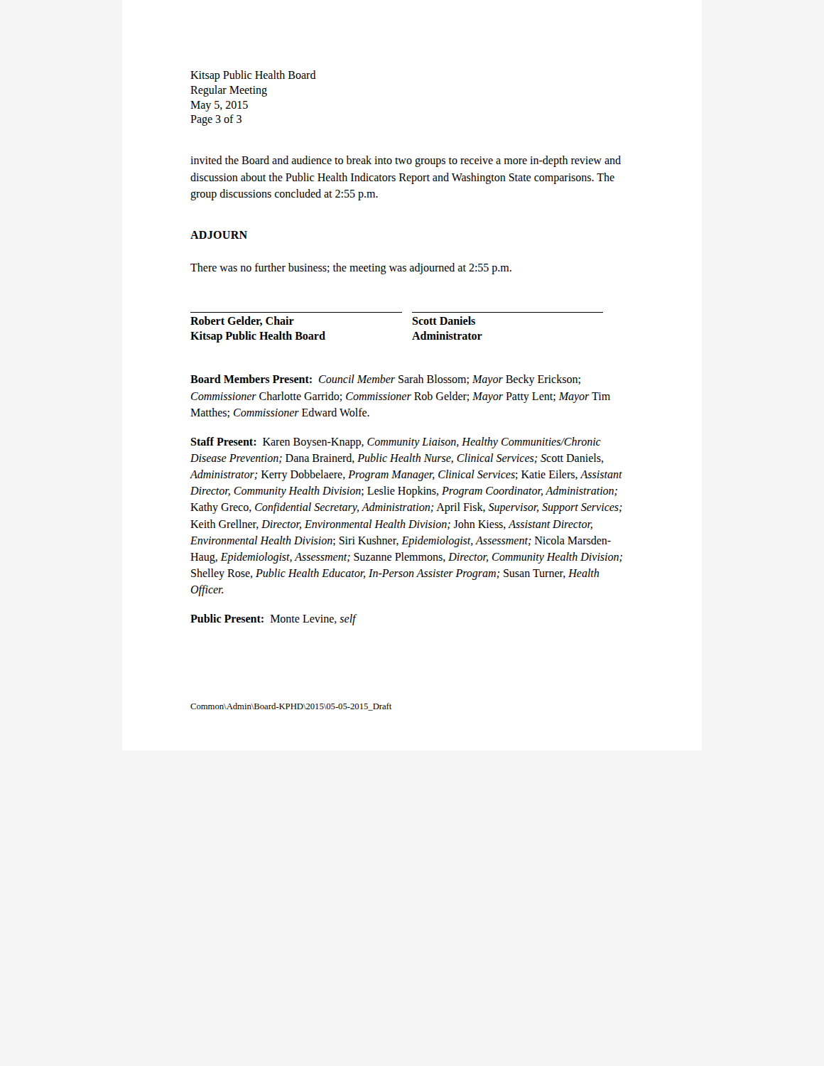Kitsap Public Health Board
Regular Meeting
May 5, 2015
Page 3 of 3
invited the Board and audience to break into two groups to receive a more in-depth review and discussion about the Public Health Indicators Report and Washington State comparisons. The group discussions concluded at 2:55 p.m.
ADJOURN
There was no further business; the meeting was adjourned at 2:55 p.m.
| Robert Gelder, Chair Kitsap Public Health Board | Scott Daniels Administrator |
Board Members Present: Council Member Sarah Blossom; Mayor Becky Erickson; Commissioner Charlotte Garrido; Commissioner Rob Gelder; Mayor Patty Lent; Mayor Tim Matthes; Commissioner Edward Wolfe.
Staff Present: Karen Boysen-Knapp, Community Liaison, Healthy Communities/Chronic Disease Prevention; Dana Brainerd, Public Health Nurse, Clinical Services; Scott Daniels, Administrator; Kerry Dobbelaere, Program Manager, Clinical Services; Katie Eilers, Assistant Director, Community Health Division; Leslie Hopkins, Program Coordinator, Administration; Kathy Greco, Confidential Secretary, Administration; April Fisk, Supervisor, Support Services; Keith Grellner, Director, Environmental Health Division; John Kiess, Assistant Director, Environmental Health Division; Siri Kushner, Epidemiologist, Assessment; Nicola Marsden-Haug, Epidemiologist, Assessment; Suzanne Plemmons, Director, Community Health Division; Shelley Rose, Public Health Educator, In-Person Assister Program; Susan Turner, Health Officer.
Public Present: Monte Levine, self
Common\Admin\Board-KPHD\2015\05-05-2015_Draft